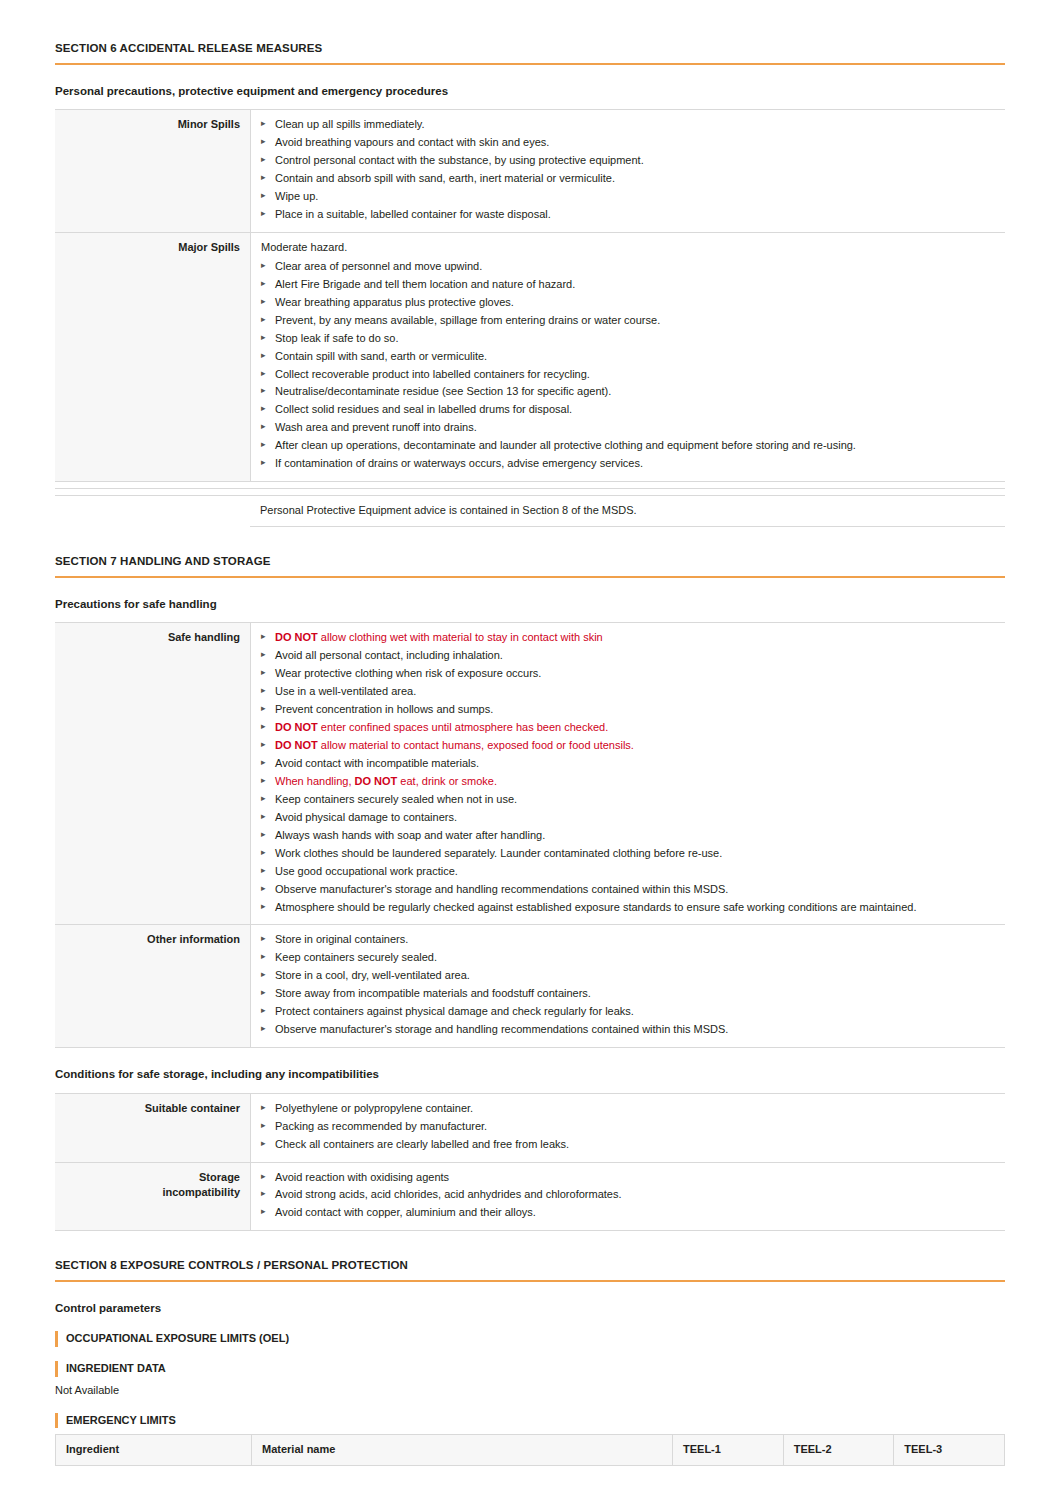SECTION 6 ACCIDENTAL RELEASE MEASURES
Personal precautions, protective equipment and emergency procedures
| Minor Spills | Clean up all spills immediately. Avoid breathing vapours and contact with skin and eyes. Control personal contact with the substance, by using protective equipment. Contain and absorb spill with sand, earth, inert material or vermiculite. Wipe up. Place in a suitable, labelled container for waste disposal. |
| Major Spills | Moderate hazard. Clear area of personnel and move upwind. Alert Fire Brigade and tell them location and nature of hazard. Wear breathing apparatus plus protective gloves. Prevent, by any means available, spillage from entering drains or water course. Stop leak if safe to do so. Contain spill with sand, earth or vermiculite. Collect recoverable product into labelled containers for recycling. Neutralise/decontaminate residue (see Section 13 for specific agent). Collect solid residues and seal in labelled drums for disposal. Wash area and prevent runoff into drains. After clean up operations, decontaminate and launder all protective clothing and equipment before storing and re-using. If contamination of drains or waterways occurs, advise emergency services. |
| | Personal Protective Equipment advice is contained in Section 8 of the MSDS. |
SECTION 7 HANDLING AND STORAGE
Precautions for safe handling
| Safe handling | DO NOT allow clothing wet with material to stay in contact with skin Avoid all personal contact, including inhalation. Wear protective clothing when risk of exposure occurs. Use in a well-ventilated area. Prevent concentration in hollows and sumps. DO NOT enter confined spaces until atmosphere has been checked. DO NOT allow material to contact humans, exposed food or food utensils. Avoid contact with incompatible materials. When handling, DO NOT eat, drink or smoke. Keep containers securely sealed when not in use. Avoid physical damage to containers. Always wash hands with soap and water after handling. Work clothes should be laundered separately. Launder contaminated clothing before re-use. Use good occupational work practice. Observe manufacturer's storage and handling recommendations contained within this MSDS. Atmosphere should be regularly checked against established exposure standards to ensure safe working conditions are maintained. |
| Other information | Store in original containers. Keep containers securely sealed. Store in a cool, dry, well-ventilated area. Store away from incompatible materials and foodstuff containers. Protect containers against physical damage and check regularly for leaks. Observe manufacturer's storage and handling recommendations contained within this MSDS. |
Conditions for safe storage, including any incompatibilities
| Suitable container | Polyethylene or polypropylene container. Packing as recommended by manufacturer. Check all containers are clearly labelled and free from leaks. |
| Storage incompatibility | Avoid reaction with oxidising agents Avoid strong acids, acid chlorides, acid anhydrides and chloroformates. Avoid contact with copper, aluminium and their alloys. |
SECTION 8 EXPOSURE CONTROLS / PERSONAL PROTECTION
Control parameters
OCCUPATIONAL EXPOSURE LIMITS (OEL)
INGREDIENT DATA
Not Available
EMERGENCY LIMITS
| Ingredient | Material name | TEEL-1 | TEEL-2 | TEEL-3 |
| --- | --- | --- | --- | --- |